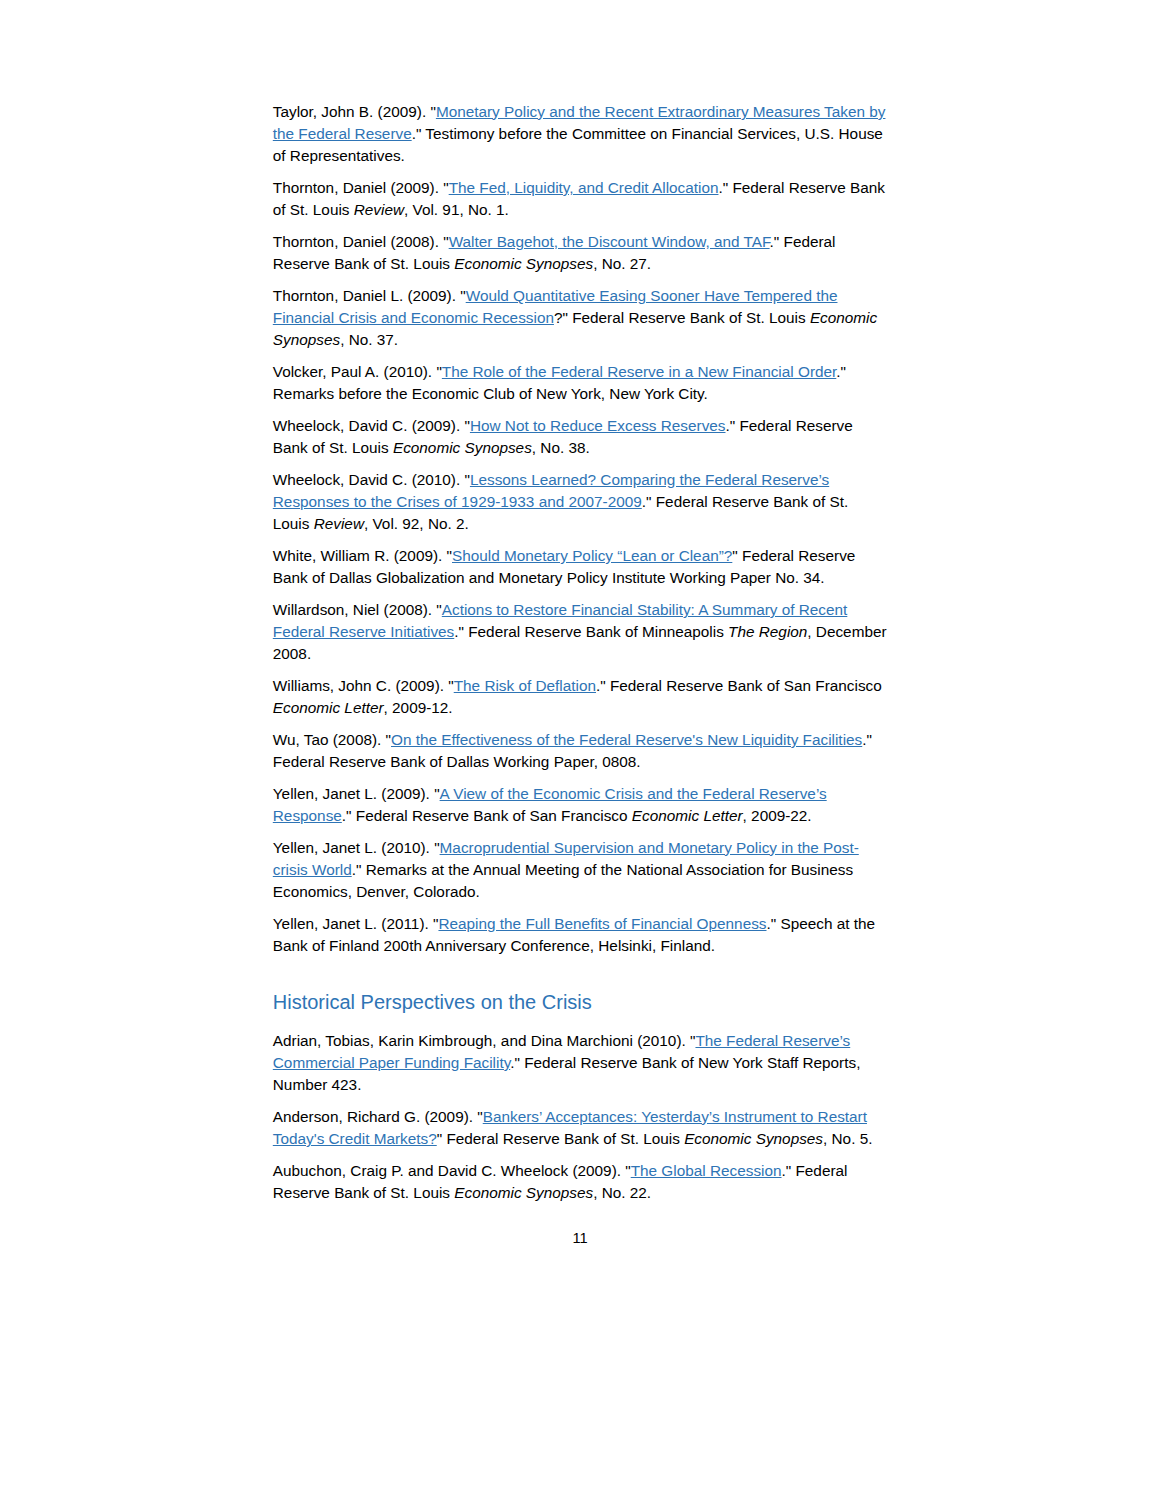Taylor, John B. (2009). "Monetary Policy and the Recent Extraordinary Measures Taken by the Federal Reserve." Testimony before the Committee on Financial Services, U.S. House of Representatives.
Thornton, Daniel (2009). "The Fed, Liquidity, and Credit Allocation." Federal Reserve Bank of St. Louis Review, Vol. 91, No. 1.
Thornton, Daniel (2008). "Walter Bagehot, the Discount Window, and TAF." Federal Reserve Bank of St. Louis Economic Synopses, No. 27.
Thornton, Daniel L. (2009). "Would Quantitative Easing Sooner Have Tempered the Financial Crisis and Economic Recession?" Federal Reserve Bank of St. Louis Economic Synopses, No. 37.
Volcker, Paul A. (2010). "The Role of the Federal Reserve in a New Financial Order." Remarks before the Economic Club of New York, New York City.
Wheelock, David C. (2009). "How Not to Reduce Excess Reserves." Federal Reserve Bank of St. Louis Economic Synopses, No. 38.
Wheelock, David C. (2010). "Lessons Learned? Comparing the Federal Reserve’s Responses to the Crises of 1929-1933 and 2007-2009." Federal Reserve Bank of St. Louis Review, Vol. 92, No. 2.
White, William R. (2009). "Should Monetary Policy “Lean or Clean”?" Federal Reserve Bank of Dallas Globalization and Monetary Policy Institute Working Paper No. 34.
Willardson, Niel (2008). "Actions to Restore Financial Stability: A Summary of Recent Federal Reserve Initiatives." Federal Reserve Bank of Minneapolis The Region, December 2008.
Williams, John C. (2009). "The Risk of Deflation." Federal Reserve Bank of San Francisco Economic Letter, 2009-12.
Wu, Tao (2008). "On the Effectiveness of the Federal Reserve's New Liquidity Facilities." Federal Reserve Bank of Dallas Working Paper, 0808.
Yellen, Janet L. (2009). "A View of the Economic Crisis and the Federal Reserve’s Response." Federal Reserve Bank of San Francisco Economic Letter, 2009-22.
Yellen, Janet L. (2010). "Macroprudential Supervision and Monetary Policy in the Post-crisis World." Remarks at the Annual Meeting of the National Association for Business Economics, Denver, Colorado.
Yellen, Janet L. (2011). "Reaping the Full Benefits of Financial Openness." Speech at the Bank of Finland 200th Anniversary Conference, Helsinki, Finland.
Historical Perspectives on the Crisis
Adrian, Tobias, Karin Kimbrough, and Dina Marchioni (2010). "The Federal Reserve’s Commercial Paper Funding Facility." Federal Reserve Bank of New York Staff Reports, Number 423.
Anderson, Richard G. (2009). "Bankers’ Acceptances: Yesterday’s Instrument to Restart Today's Credit Markets?" Federal Reserve Bank of St. Louis Economic Synopses, No. 5.
Aubuchon, Craig P. and David C. Wheelock (2009). "The Global Recession." Federal Reserve Bank of St. Louis Economic Synopses, No. 22.
11